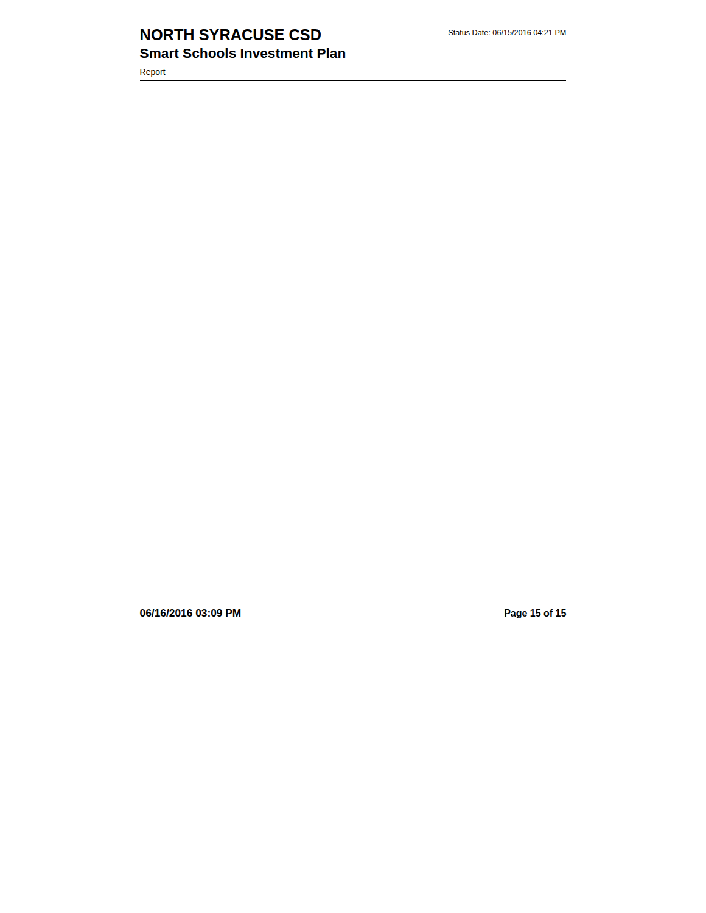NORTH SYRACUSE CSD
Smart Schools Investment Plan
Report
Status Date: 06/15/2016 04:21 PM
06/16/2016 03:09 PM Page 15 of 15